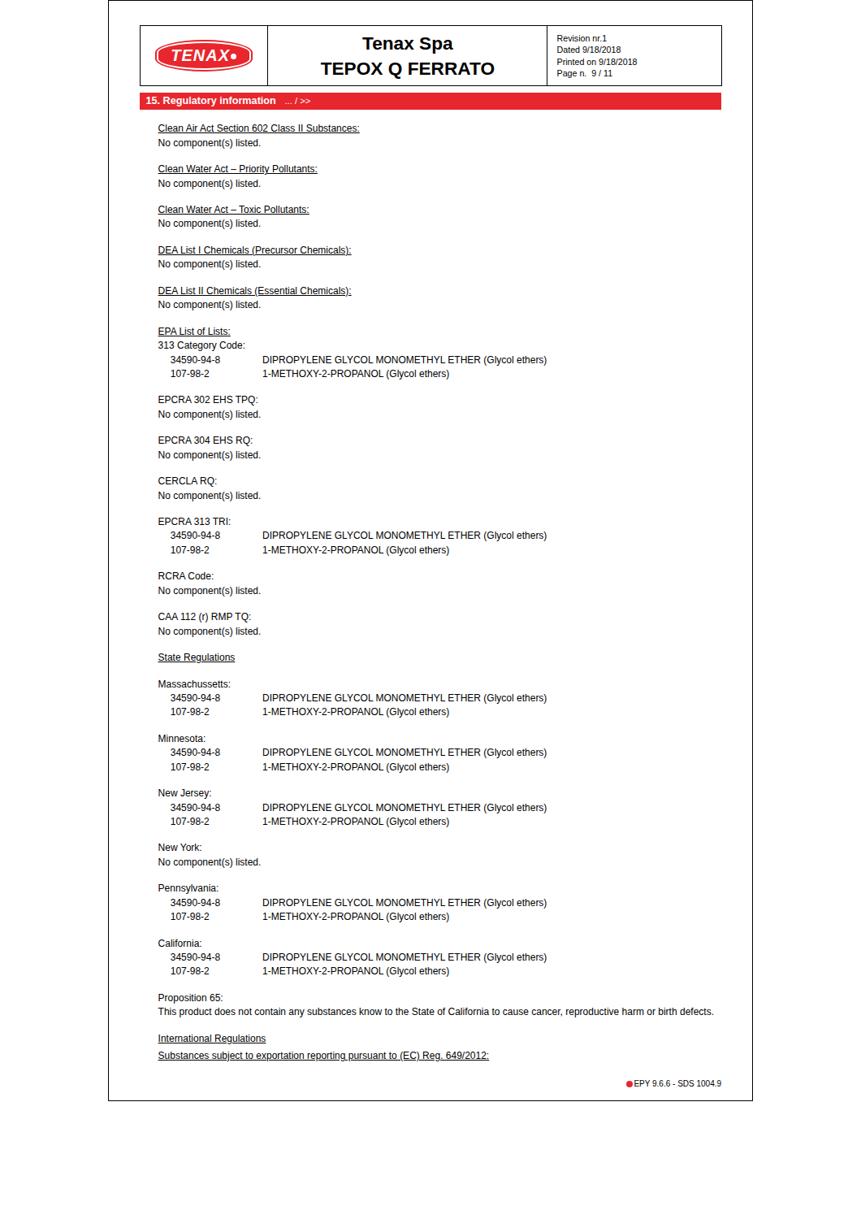TENAX
Tenax Spa
TEPOX Q FERRATO
Revision nr.1
Dated 9/18/2018
Printed on 9/18/2018
Page n. 9 / 11
15. Regulatory information ... / >>
Clean Air Act Section 602 Class II Substances:
No component(s) listed.
Clean Water Act – Priority Pollutants:
No component(s) listed.
Clean Water Act – Toxic Pollutants:
No component(s) listed.
DEA List I Chemicals (Precursor Chemicals):
No component(s) listed.
DEA List II Chemicals (Essential Chemicals):
No component(s) listed.
EPA List of Lists:
313 Category Code:
| 34590-94-8 | DIPROPYLENE GLYCOL MONOMETHYL ETHER (Glycol ethers) |
| 107-98-2 | 1-METHOXY-2-PROPANOL (Glycol ethers) |
EPCRA 302 EHS TPQ:
No component(s) listed.
EPCRA 304 EHS RQ:
No component(s) listed.
CERCLA RQ:
No component(s) listed.
EPCRA 313 TRI:
| 34590-94-8 | DIPROPYLENE GLYCOL MONOMETHYL ETHER (Glycol ethers) |
| 107-98-2 | 1-METHOXY-2-PROPANOL (Glycol ethers) |
RCRA Code:
No component(s) listed.
CAA 112 (r) RMP TQ:
No component(s) listed.
State Regulations
Massachussetts:
| 34590-94-8 | DIPROPYLENE GLYCOL MONOMETHYL ETHER (Glycol ethers) |
| 107-98-2 | 1-METHOXY-2-PROPANOL (Glycol ethers) |
Minnesota:
| 34590-94-8 | DIPROPYLENE GLYCOL MONOMETHYL ETHER (Glycol ethers) |
| 107-98-2 | 1-METHOXY-2-PROPANOL (Glycol ethers) |
New Jersey:
| 34590-94-8 | DIPROPYLENE GLYCOL MONOMETHYL ETHER (Glycol ethers) |
| 107-98-2 | 1-METHOXY-2-PROPANOL (Glycol ethers) |
New York:
No component(s) listed.
Pennsylvania:
| 34590-94-8 | DIPROPYLENE GLYCOL MONOMETHYL ETHER (Glycol ethers) |
| 107-98-2 | 1-METHOXY-2-PROPANOL (Glycol ethers) |
California:
| 34590-94-8 | DIPROPYLENE GLYCOL MONOMETHYL ETHER (Glycol ethers) |
| 107-98-2 | 1-METHOXY-2-PROPANOL (Glycol ethers) |
Proposition 65:
This product does not contain any substances know to the State of California to cause cancer, reproductive harm or birth defects.
International Regulations
Substances subject to exportation reporting pursuant to (EC) Reg. 649/2012:
EPY 9.6.6 - SDS 1004.9